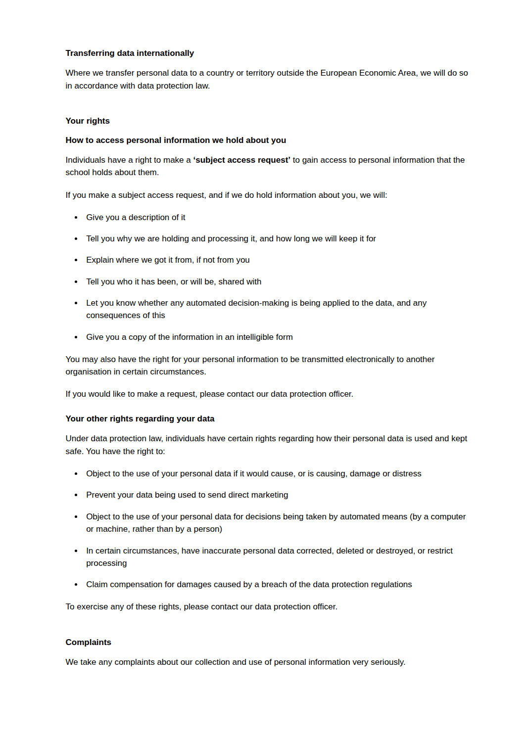Transferring data internationally
Where we transfer personal data to a country or territory outside the European Economic Area, we will do so in accordance with data protection law.
Your rights
How to access personal information we hold about you
Individuals have a right to make a ‘subject access request’ to gain access to personal information that the school holds about them.
If you make a subject access request, and if we do hold information about you, we will:
Give you a description of it
Tell you why we are holding and processing it, and how long we will keep it for
Explain where we got it from, if not from you
Tell you who it has been, or will be, shared with
Let you know whether any automated decision-making is being applied to the data, and any consequences of this
Give you a copy of the information in an intelligible form
You may also have the right for your personal information to be transmitted electronically to another organisation in certain circumstances.
If you would like to make a request, please contact our data protection officer.
Your other rights regarding your data
Under data protection law, individuals have certain rights regarding how their personal data is used and kept safe. You have the right to:
Object to the use of your personal data if it would cause, or is causing, damage or distress
Prevent your data being used to send direct marketing
Object to the use of your personal data for decisions being taken by automated means (by a computer or machine, rather than by a person)
In certain circumstances, have inaccurate personal data corrected, deleted or destroyed, or restrict processing
Claim compensation for damages caused by a breach of the data protection regulations
To exercise any of these rights, please contact our data protection officer.
Complaints
We take any complaints about our collection and use of personal information very seriously.